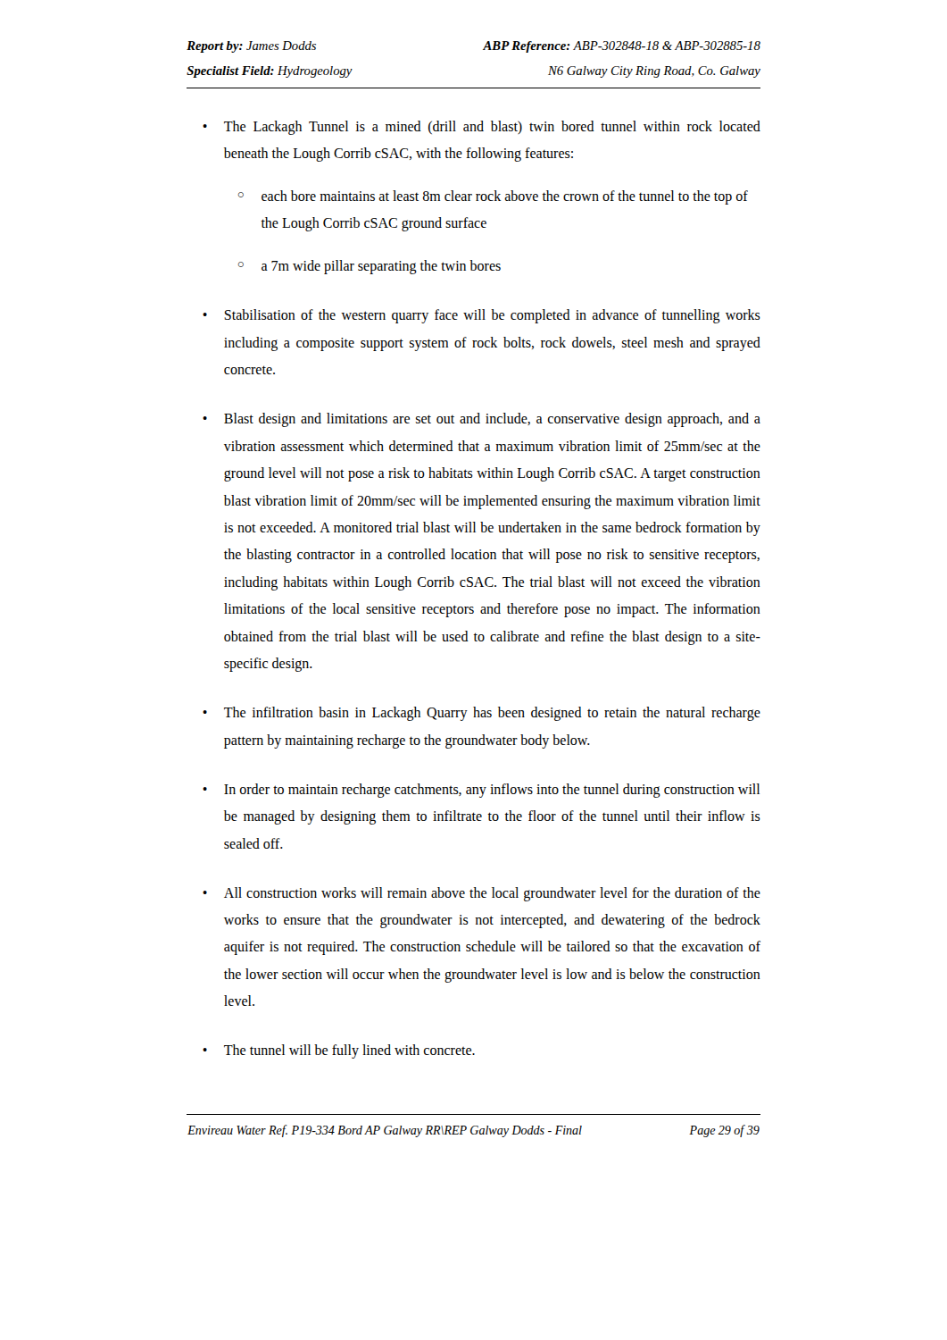| Report by: James Dodds | ABP Reference: ABP-302848-18 & ABP-302885-18 |
| Specialist Field: Hydrogeology | N6 Galway City Ring Road, Co. Galway |
The Lackagh Tunnel is a mined (drill and blast) twin bored tunnel within rock located beneath the Lough Corrib cSAC, with the following features:
each bore maintains at least 8m clear rock above the crown of the tunnel to the top of the Lough Corrib cSAC ground surface
a 7m wide pillar separating the twin bores
Stabilisation of the western quarry face will be completed in advance of tunnelling works including a composite support system of rock bolts, rock dowels, steel mesh and sprayed concrete.
Blast design and limitations are set out and include, a conservative design approach, and a vibration assessment which determined that a maximum vibration limit of 25mm/sec at the ground level will not pose a risk to habitats within Lough Corrib cSAC. A target construction blast vibration limit of 20mm/sec will be implemented ensuring the maximum vibration limit is not exceeded. A monitored trial blast will be undertaken in the same bedrock formation by the blasting contractor in a controlled location that will pose no risk to sensitive receptors, including habitats within Lough Corrib cSAC. The trial blast will not exceed the vibration limitations of the local sensitive receptors and therefore pose no impact. The information obtained from the trial blast will be used to calibrate and refine the blast design to a site-specific design.
The infiltration basin in Lackagh Quarry has been designed to retain the natural recharge pattern by maintaining recharge to the groundwater body below.
In order to maintain recharge catchments, any inflows into the tunnel during construction will be managed by designing them to infiltrate to the floor of the tunnel until their inflow is sealed off.
All construction works will remain above the local groundwater level for the duration of the works to ensure that the groundwater is not intercepted, and dewatering of the bedrock aquifer is not required. The construction schedule will be tailored so that the excavation of the lower section will occur when the groundwater level is low and is below the construction level.
The tunnel will be fully lined with concrete.
| Envireau Water Ref. P19-334 Bord AP Galway RR\REP Galway Dodds - Final | Page 29 of 39 |